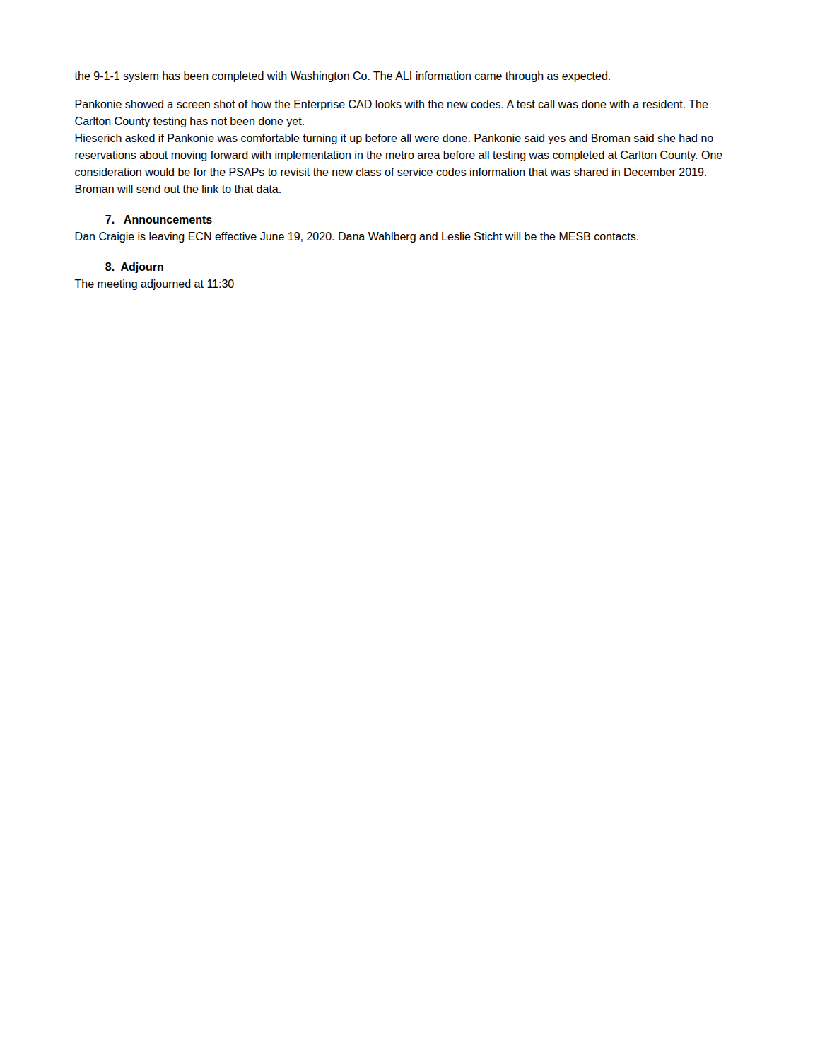the 9-1-1 system has been completed with Washington Co. The ALI information came through as expected.
Pankonie showed a screen shot of how the Enterprise CAD looks with the new codes. A test call was done with a resident. The Carlton County testing has not been done yet.
Hieserich asked if Pankonie was comfortable turning it up before all were done. Pankonie said yes and Broman said she had no reservations about moving forward with implementation in the metro area before all testing was completed at Carlton County. One consideration would be for the PSAPs to revisit the new class of service codes information that was shared in December 2019. Broman will send out the link to that data.
7. Announcements
Dan Craigie is leaving ECN effective June 19, 2020. Dana Wahlberg and Leslie Sticht will be the MESB contacts.
8. Adjourn
The meeting adjourned at 11:30